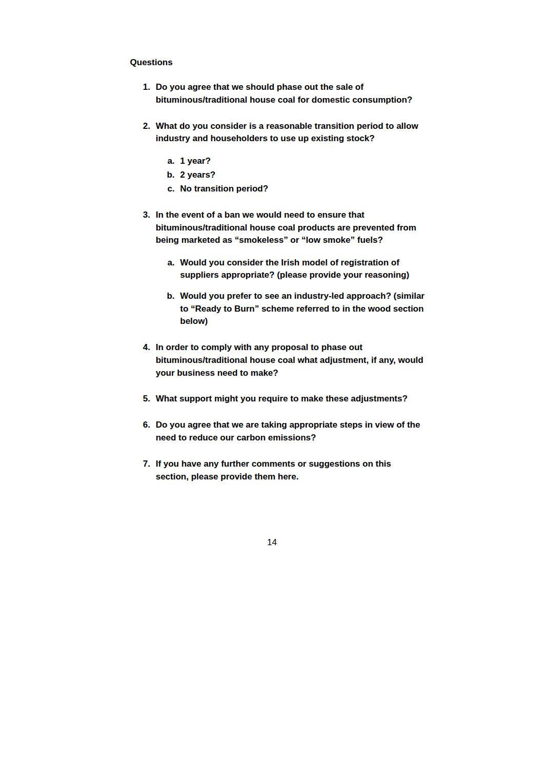Questions
Do you agree that we should phase out the sale of bituminous/traditional house coal for domestic consumption?
What do you consider is a reasonable transition period to allow industry and householders to use up existing stock?
1 year?
2 years?
No transition period?
In the event of a ban we would need to ensure that bituminous/traditional house coal products are prevented from being marketed as “smokeless” or “low smoke” fuels?
Would you consider the Irish model of registration of suppliers appropriate? (please provide your reasoning)
Would you prefer to see an industry-led approach? (similar to “Ready to Burn” scheme referred to in the wood section below)
In order to comply with any proposal to phase out bituminous/traditional house coal what adjustment, if any, would your business need to make?
What support might you require to make these adjustments?
Do you agree that we are taking appropriate steps in view of the need to reduce our carbon emissions?
If you have any further comments or suggestions on this section, please provide them here.
14